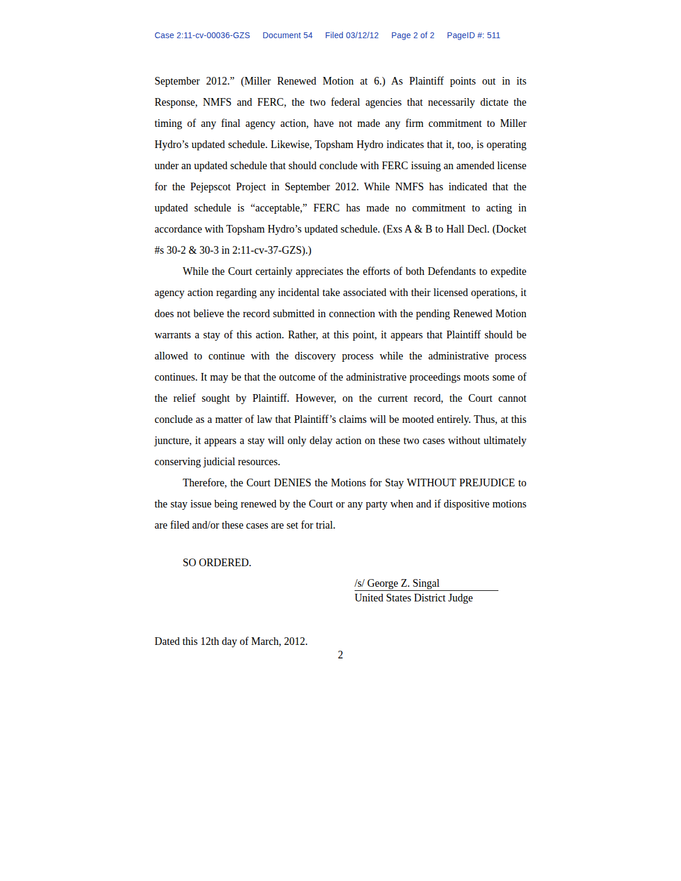Case 2:11-cv-00036-GZS Document 54 Filed 03/12/12 Page 2 of 2 PageID #: 511
September 2012.” (Miller Renewed Motion at 6.) As Plaintiff points out in its Response, NMFS and FERC, the two federal agencies that necessarily dictate the timing of any final agency action, have not made any firm commitment to Miller Hydro’s updated schedule. Likewise, Topsham Hydro indicates that it, too, is operating under an updated schedule that should conclude with FERC issuing an amended license for the Pejepscot Project in September 2012. While NMFS has indicated that the updated schedule is “acceptable,” FERC has made no commitment to acting in accordance with Topsham Hydro’s updated schedule. (Exs A & B to Hall Decl. (Docket #s 30-2 & 30-3 in 2:11-cv-37-GZS).)
While the Court certainly appreciates the efforts of both Defendants to expedite agency action regarding any incidental take associated with their licensed operations, it does not believe the record submitted in connection with the pending Renewed Motion warrants a stay of this action. Rather, at this point, it appears that Plaintiff should be allowed to continue with the discovery process while the administrative process continues. It may be that the outcome of the administrative proceedings moots some of the relief sought by Plaintiff. However, on the current record, the Court cannot conclude as a matter of law that Plaintiff’s claims will be mooted entirely. Thus, at this juncture, it appears a stay will only delay action on these two cases without ultimately conserving judicial resources.
Therefore, the Court DENIES the Motions for Stay WITHOUT PREJUDICE to the stay issue being renewed by the Court or any party when and if dispositive motions are filed and/or these cases are set for trial.
SO ORDERED.
/s/ George Z. Singal
United States District Judge
Dated this 12th day of March, 2012.
2